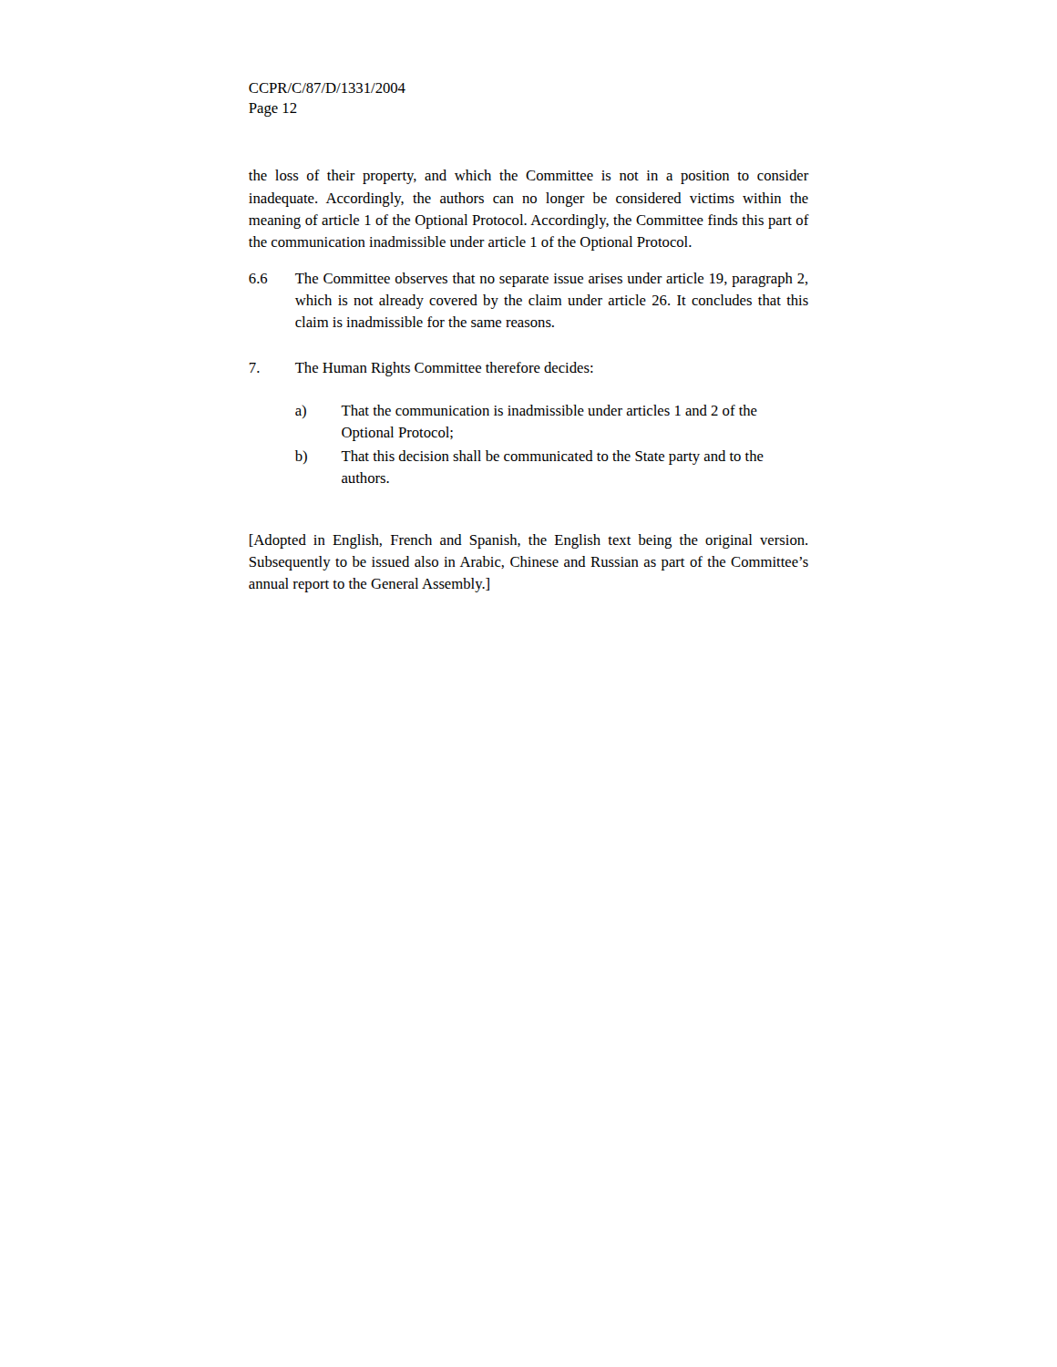CCPR/C/87/D/1331/2004 Page 12
the loss of their property, and which the Committee is not in a position to consider inadequate. Accordingly, the authors can no longer be considered victims within the meaning of article 1 of the Optional Protocol. Accordingly, the Committee finds this part of the communication inadmissible under article 1 of the Optional Protocol.
6.6
The Committee observes that no separate issue arises under article 19, paragraph 2, which is not already covered by the claim under article 26. It concludes that this claim is inadmissible for the same reasons.
7.
The Human Rights Committee therefore decides:
a)
That the communication is inadmissible under articles 1 and 2 of the Optional Protocol;
b)
That this decision shall be communicated to the State party and to the authors.
[Adopted in English, French and Spanish, the English text being the original version. Subsequently to be issued also in Arabic, Chinese and Russian as part of the Committee’s annual report to the General Assembly.]